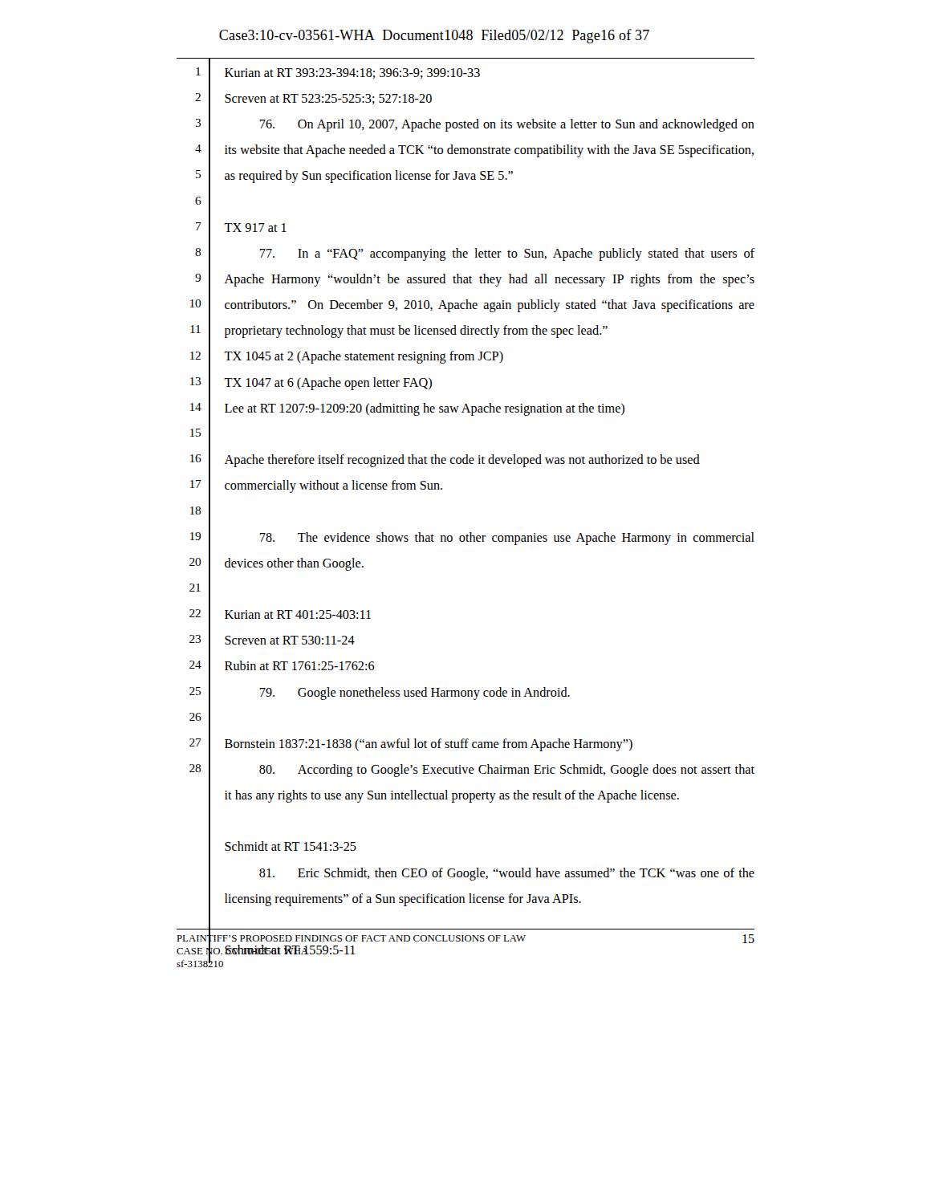Case3:10-cv-03561-WHA Document1048 Filed05/02/12 Page16 of 37
1
2
3
4
5
6
7
8
9
10
11
12
13
14
15
16
17
18
19
20
21
22
23
24
25
26
27
28
Kurian at RT 393:23-394:18; 396:3-9; 399:10-33 Screven at RT 523:25-525:3; 527:18-20
76. On April 10, 2007, Apache posted on its website a letter to Sun and acknowledged on its website that Apache needed a TCK “to demonstrate compatibility with the Java SE 5specification, as required by Sun specification license for Java SE 5.”
TX 917 at 1
77. In a “FAQ” accompanying the letter to Sun, Apache publicly stated that users of Apache Harmony “wouldn’t be assured that they had all necessary IP rights from the spec’s contributors.” On December 9, 2010, Apache again publicly stated “that Java specifications are proprietary technology that must be licensed directly from the spec lead.”
TX 1045 at 2 (Apache statement resigning from JCP) TX 1047 at 6 (Apache open letter FAQ) Lee at RT 1207:9-1209:20 (admitting he saw Apache resignation at the time)
Apache therefore itself recognized that the code it developed was not authorized to be used commercially without a license from Sun.
78. The evidence shows that no other companies use Apache Harmony in commercial devices other than Google.
Kurian at RT 401:25-403:11 Screven at RT 530:11-24 Rubin at RT 1761:25-1762:6
79. Google nonetheless used Harmony code in Android.
Bornstein 1837:21-1838 (“an awful lot of stuff came from Apache Harmony”)
80. According to Google’s Executive Chairman Eric Schmidt, Google does not assert that it has any rights to use any Sun intellectual property as the result of the Apache license.
Schmidt at RT 1541:3-25
81. Eric Schmidt, then CEO of Google, “would have assumed” the TCK “was one of the licensing requirements” of a Sun specification license for Java APIs.
Schmidt at RT 1559:5-11
PLAINTIFF’S PROPOSED FINDINGS OF FACT AND CONCLUSIONS OF LAW
CASE NO. CV 10-03561 WHA
sf-3138210
15